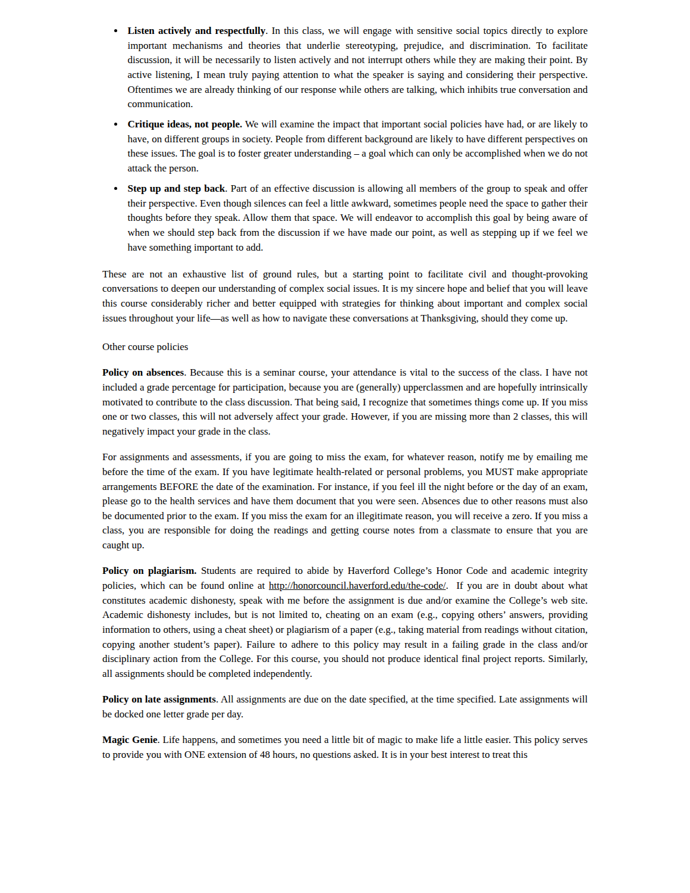Listen actively and respectfully. In this class, we will engage with sensitive social topics directly to explore important mechanisms and theories that underlie stereotyping, prejudice, and discrimination. To facilitate discussion, it will be necessarily to listen actively and not interrupt others while they are making their point. By active listening, I mean truly paying attention to what the speaker is saying and considering their perspective. Oftentimes we are already thinking of our response while others are talking, which inhibits true conversation and communication.
Critique ideas, not people. We will examine the impact that important social policies have had, or are likely to have, on different groups in society. People from different background are likely to have different perspectives on these issues. The goal is to foster greater understanding – a goal which can only be accomplished when we do not attack the person.
Step up and step back. Part of an effective discussion is allowing all members of the group to speak and offer their perspective. Even though silences can feel a little awkward, sometimes people need the space to gather their thoughts before they speak. Allow them that space. We will endeavor to accomplish this goal by being aware of when we should step back from the discussion if we have made our point, as well as stepping up if we feel we have something important to add.
These are not an exhaustive list of ground rules, but a starting point to facilitate civil and thought-provoking conversations to deepen our understanding of complex social issues. It is my sincere hope and belief that you will leave this course considerably richer and better equipped with strategies for thinking about important and complex social issues throughout your life—as well as how to navigate these conversations at Thanksgiving, should they come up.
Other course policies
Policy on absences. Because this is a seminar course, your attendance is vital to the success of the class. I have not included a grade percentage for participation, because you are (generally) upperclassmen and are hopefully intrinsically motivated to contribute to the class discussion. That being said, I recognize that sometimes things come up. If you miss one or two classes, this will not adversely affect your grade. However, if you are missing more than 2 classes, this will negatively impact your grade in the class.
For assignments and assessments, if you are going to miss the exam, for whatever reason, notify me by emailing me before the time of the exam. If you have legitimate health-related or personal problems, you MUST make appropriate arrangements BEFORE the date of the examination. For instance, if you feel ill the night before or the day of an exam, please go to the health services and have them document that you were seen. Absences due to other reasons must also be documented prior to the exam. If you miss the exam for an illegitimate reason, you will receive a zero. If you miss a class, you are responsible for doing the readings and getting course notes from a classmate to ensure that you are caught up.
Policy on plagiarism. Students are required to abide by Haverford College’s Honor Code and academic integrity policies, which can be found online at http://honorcouncil.haverford.edu/the-code/. If you are in doubt about what constitutes academic dishonesty, speak with me before the assignment is due and/or examine the College’s web site. Academic dishonesty includes, but is not limited to, cheating on an exam (e.g., copying others’ answers, providing information to others, using a cheat sheet) or plagiarism of a paper (e.g., taking material from readings without citation, copying another student’s paper). Failure to adhere to this policy may result in a failing grade in the class and/or disciplinary action from the College. For this course, you should not produce identical final project reports. Similarly, all assignments should be completed independently.
Policy on late assignments. All assignments are due on the date specified, at the time specified. Late assignments will be docked one letter grade per day.
Magic Genie. Life happens, and sometimes you need a little bit of magic to make life a little easier. This policy serves to provide you with ONE extension of 48 hours, no questions asked. It is in your best interest to treat this